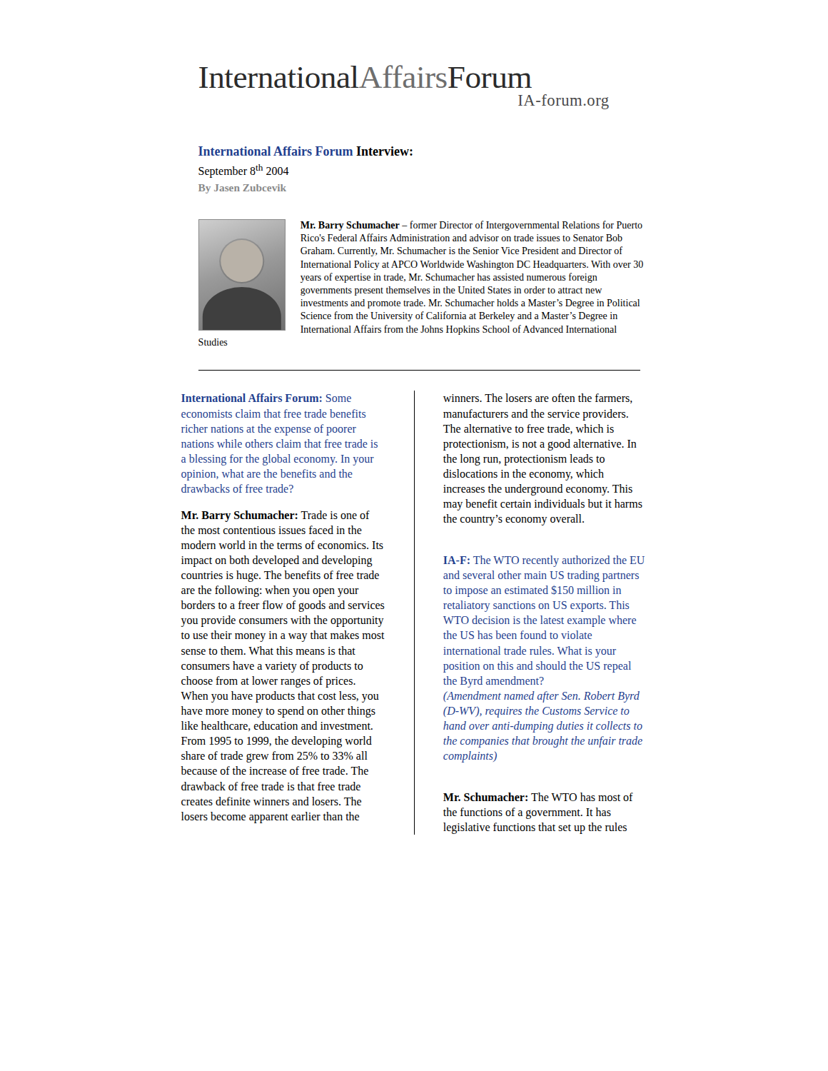International Affairs Forum
IA-forum.org
International Affairs Forum Interview:
September 8th 2004
By Jasen Zubcevik
Mr. Barry Schumacher – former Director of Intergovernmental Relations for Puerto Rico's Federal Affairs Administration and advisor on trade issues to Senator Bob Graham. Currently, Mr. Schumacher is the Senior Vice President and Director of International Policy at APCO Worldwide Washington DC Headquarters. With over 30 years of expertise in trade, Mr. Schumacher has assisted numerous foreign governments present themselves in the United States in order to attract new investments and promote trade. Mr. Schumacher holds a Master’s Degree in Political Science from the University of California at Berkeley and a Master’s Degree in International Affairs from the Johns Hopkins School of Advanced International Studies
International Affairs Forum: Some economists claim that free trade benefits richer nations at the expense of poorer nations while others claim that free trade is a blessing for the global economy. In your opinion, what are the benefits and the drawbacks of free trade?
Mr. Barry Schumacher: Trade is one of the most contentious issues faced in the modern world in the terms of economics. Its impact on both developed and developing countries is huge. The benefits of free trade are the following: when you open your borders to a freer flow of goods and services you provide consumers with the opportunity to use their money in a way that makes most sense to them. What this means is that consumers have a variety of products to choose from at lower ranges of prices. When you have products that cost less, you have more money to spend on other things like healthcare, education and investment. From 1995 to 1999, the developing world share of trade grew from 25% to 33% all because of the increase of free trade. The drawback of free trade is that free trade creates definite winners and losers. The losers become apparent earlier than the
winners. The losers are often the farmers, manufacturers and the service providers. The alternative to free trade, which is protectionism, is not a good alternative. In the long run, protectionism leads to dislocations in the economy, which increases the underground economy. This may benefit certain individuals but it harms the country’s economy overall.
IA-F: The WTO recently authorized the EU and several other main US trading partners to impose an estimated $150 million in retaliatory sanctions on US exports. This WTO decision is the latest example where the US has been found to violate international trade rules. What is your position on this and should the US repeal the Byrd amendment?
(Amendment named after Sen. Robert Byrd (D-WV), requires the Customs Service to hand over anti-dumping duties it collects to the companies that brought the unfair trade complaints)
Mr. Schumacher: The WTO has most of the functions of a government. It has legislative functions that set up the rules